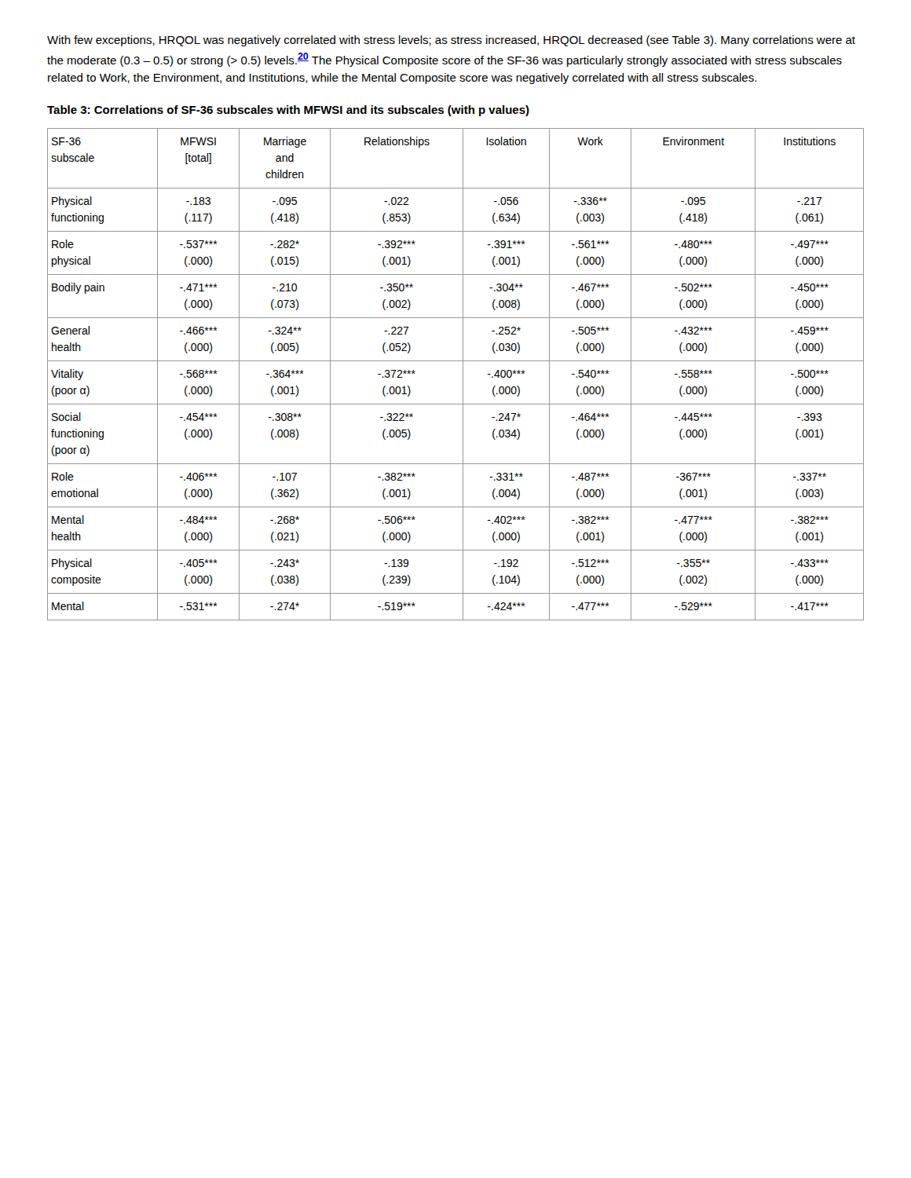With few exceptions, HRQOL was negatively correlated with stress levels; as stress increased, HRQOL decreased (see Table 3). Many correlations were at the moderate (0.3 – 0.5) or strong (> 0.5) levels.20 The Physical Composite score of the SF-36 was particularly strongly associated with stress subscales related to Work, the Environment, and Institutions, while the Mental Composite score was negatively correlated with all stress subscales.
Table 3: Correlations of SF-36 subscales with MFWSI and its subscales (with p values)
| SF-36 subscale | MFWSI [total] | Marriage and children | Relationships | Isolation | Work | Environment | Institutions |
| --- | --- | --- | --- | --- | --- | --- | --- |
| Physical functioning | -.183 (.117) | -.095 (.418) | -.022 (.853) | -.056 (.634) | -.336** (.003) | -.095 (.418) | -.217 (.061) |
| Role physical | -.537*** (.000) | -.282* (.015) | -.392*** (.001) | -.391*** (.001) | -.561*** (.000) | -.480*** (.000) | -.497*** (.000) |
| Bodily pain | -.471*** (.000) | -.210 (.073) | -.350** (.002) | -.304** (.008) | -.467*** (.000) | -.502*** (.000) | -.450*** (.000) |
| General health | -.466*** (.000) | -.324** (.005) | -.227 (.052) | -.252* (.030) | -.505*** (.000) | -.432*** (.000) | -.459*** (.000) |
| Vitality (poor α) | -.568*** (.000) | -.364*** (.001) | -.372*** (.001) | -.400*** (.000) | -.540*** (.000) | -.558*** (.000) | -.500*** (.000) |
| Social functioning (poor α) | -.454*** (.000) | -.308** (.008) | -.322** (.005) | -.247* (.034) | -.464*** (.000) | -.445*** (.000) | -.393 (.001) |
| Role emotional | -.406*** (.000) | -.107 (.362) | -.382*** (.001) | -.331** (.004) | -.487*** (.000) | -367*** (.001) | -.337** (.003) |
| Mental health | -.484*** (.000) | -.268* (.021) | -.506*** (.000) | -.402*** (.000) | -.382*** (.001) | -.477*** (.000) | -.382*** (.001) |
| Physical composite | -.405*** (.000) | -.243* (.038) | -.139 (.239) | -.192 (.104) | -.512*** (.000) | -.355** (.002) | -.433*** (.000) |
| Mental | -.531*** | -.274* | -.519*** | -.424*** | -.477*** | -.529*** | -.417*** |